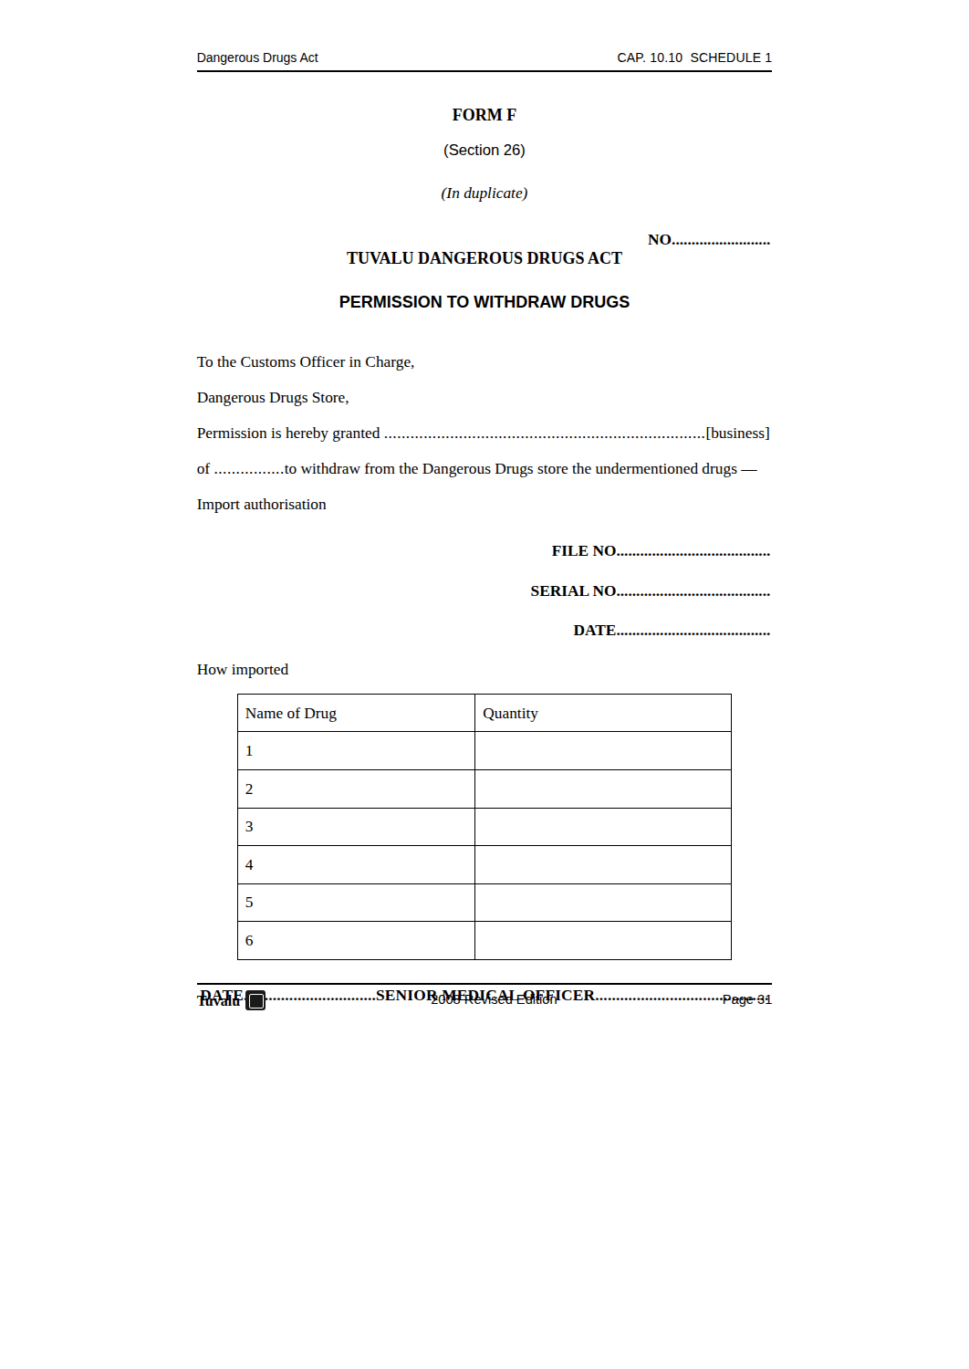Dangerous Drugs Act
CAP. 10.10 SCHEDULE 1
FORM F
(Section 26)
(In duplicate)
NO.........................
TUVALU DANGEROUS DRUGS ACT
PERMISSION TO WITHDRAW DRUGS
To the Customs Officer in Charge,
Dangerous Drugs Store,
Permission is hereby granted .........................................................................[business]
of ................ to withdraw from the Dangerous Drugs store the undermentioned drugs —
Import authorisation
FILE NO.......................................
SERIAL NO.......................................
DATE.......................................
How imported
| Name of Drug | Quantity |
| 1 | |
| 2 | |
| 3 | |
| 4 | |
| 5 | |
| 6 | |
DATE................................SENIOR MEDICAL OFFICER..........................................
Tuvalu
2008 Revised Edition
Page 31